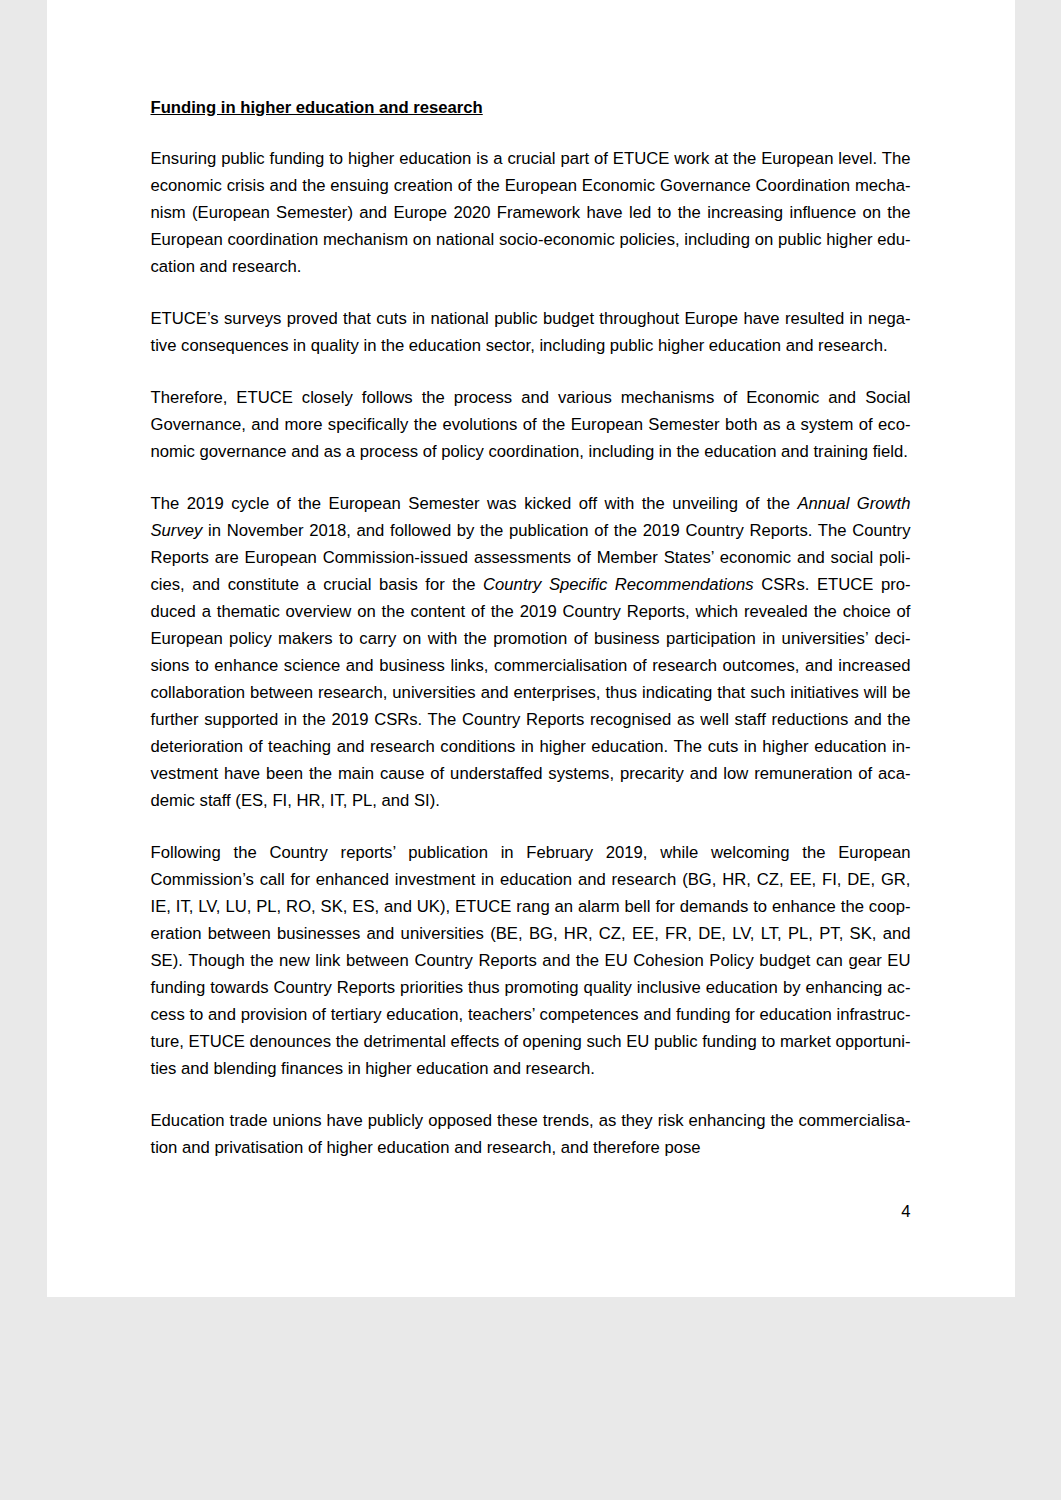Funding in higher education and research
Ensuring public funding to higher education is a crucial part of ETUCE work at the European level. The economic crisis and the ensuing creation of the European Economic Governance Coordination mechanism (European Semester) and Europe 2020 Framework have led to the increasing influence on the European coordination mechanism on national socio-economic policies, including on public higher education and research.
ETUCE’s surveys proved that cuts in national public budget throughout Europe have resulted in negative consequences in quality in the education sector, including public higher education and research.
Therefore, ETUCE closely follows the process and various mechanisms of Economic and Social Governance, and more specifically the evolutions of the European Semester both as a system of economic governance and as a process of policy coordination, including in the education and training field.
The 2019 cycle of the European Semester was kicked off with the unveiling of the Annual Growth Survey in November 2018, and followed by the publication of the 2019 Country Reports. The Country Reports are European Commission-issued assessments of Member States’ economic and social policies, and constitute a crucial basis for the Country Specific Recommendations CSRs. ETUCE produced a thematic overview on the content of the 2019 Country Reports, which revealed the choice of European policy makers to carry on with the promotion of business participation in universities’ decisions to enhance science and business links, commercialisation of research outcomes, and increased collaboration between research, universities and enterprises, thus indicating that such initiatives will be further supported in the 2019 CSRs. The Country Reports recognised as well staff reductions and the deterioration of teaching and research conditions in higher education. The cuts in higher education investment have been the main cause of understaffed systems, precarity and low remuneration of academic staff (ES, FI, HR, IT, PL, and SI).
Following the Country reports’ publication in February 2019, while welcoming the European Commission’s call for enhanced investment in education and research (BG, HR, CZ, EE, FI, DE, GR, IE, IT, LV, LU, PL, RO, SK, ES, and UK), ETUCE rang an alarm bell for demands to enhance the cooperation between businesses and universities (BE, BG, HR, CZ, EE, FR, DE, LV, LT, PL, PT, SK, and SE). Though the new link between Country Reports and the EU Cohesion Policy budget can gear EU funding towards Country Reports priorities thus promoting quality inclusive education by enhancing access to and provision of tertiary education, teachers’ competences and funding for education infrastructure, ETUCE denounces the detrimental effects of opening such EU public funding to market opportunities and blending finances in higher education and research.
Education trade unions have publicly opposed these trends, as they risk enhancing the commercialisation and privatisation of higher education and research, and therefore pose
4